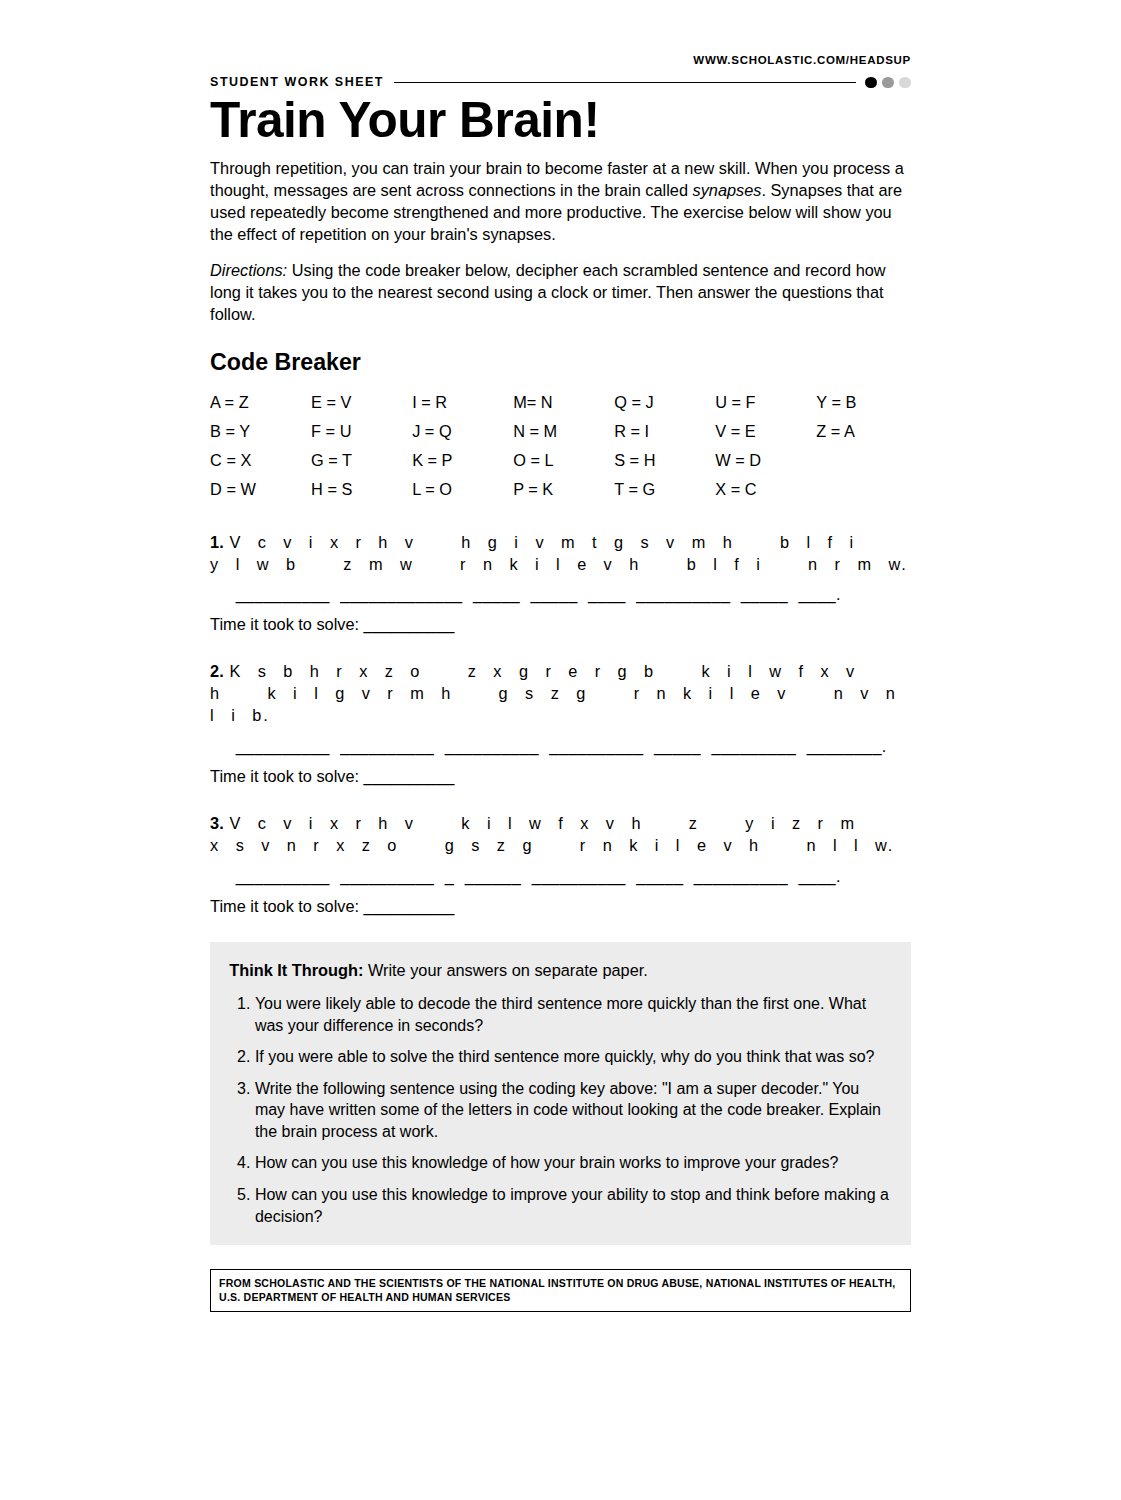WWW.SCHOLASTIC.COM/HEADSUP
STUDENT WORK SHEET
Train Your Brain!
Through repetition, you can train your brain to become faster at a new skill. When you process a thought, messages are sent across connections in the brain called synapses. Synapses that are used repeatedly become strengthened and more productive. The exercise below will show you the effect of repetition on your brain's synapses.
Directions: Using the code breaker below, decipher each scrambled sentence and record how long it takes you to the nearest second using a clock or timer. Then answer the questions that follow.
Code Breaker
A = Z E = V I = R M= N Q = J U = F Y = B B = Y F = U J = Q N = M R = I V = E Z = A C = X G = T K = P O = L S = H W = D D = W H = S L = O P = K T = G X = C
1. V c v i x r h v h g i v m t g s v m h b l f i y l w b z m w r n k i l e v h b l f i n r m w.
__________ _____________ _____ _____ ____ __________ _____ ____.
Time it took to solve: __________
2. K s b h r x z o z x g r e r g b k i l w f x v h k i l g v r m h g s z g r n k i l e v n v n l i b.
__________ __________ __________ __________ _____ _________ ________.
Time it took to solve: __________
3. V c v i x r h v k i l w f x v h z y i z r m x s v n r x z o g s z g r n k i l e v h n l l w.
__________ __________ _ ______ __________ _____ __________ ____.
Time it took to solve: __________
Think It Through: Write your answers on separate paper.
You were likely able to decode the third sentence more quickly than the first one. What was your difference in seconds?
If you were able to solve the third sentence more quickly, why do you think that was so?
Write the following sentence using the coding key above: "I am a super decoder." You may have written some of the letters in code without looking at the code breaker. Explain the brain process at work.
How can you use this knowledge of how your brain works to improve your grades?
How can you use this knowledge to improve your ability to stop and think before making a decision?
From Scholastic and the Scientists of the National Institute on Drug Abuse, National Institutes of Health, U.S. Department of Health and Human Services